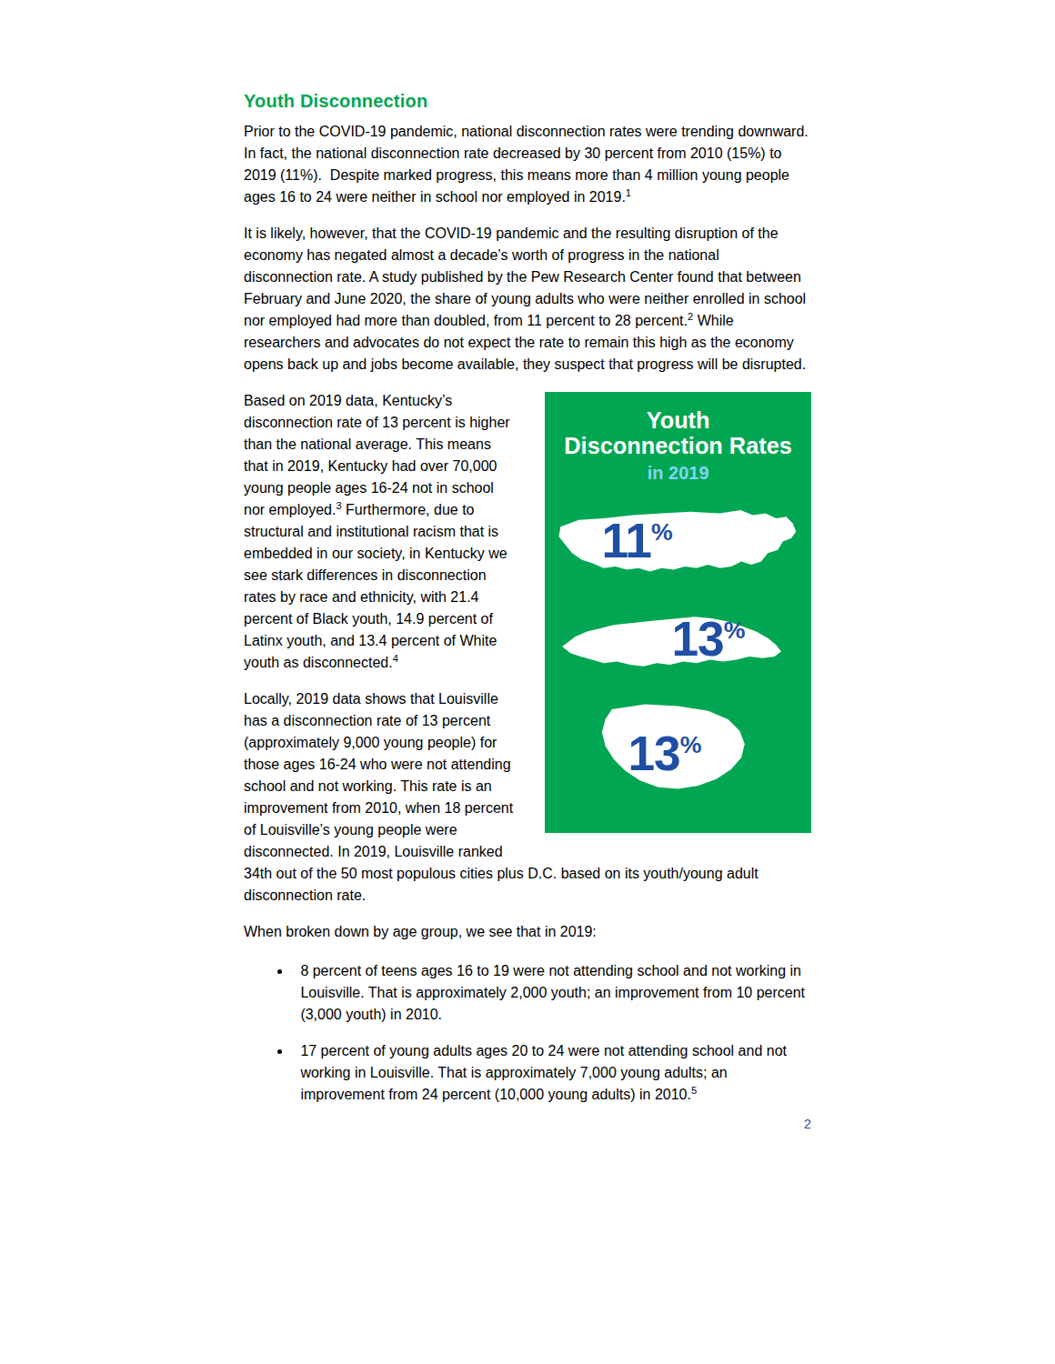Youth Disconnection
Prior to the COVID-19 pandemic, national disconnection rates were trending downward. In fact, the national disconnection rate decreased by 30 percent from 2010 (15%) to 2019 (11%). Despite marked progress, this means more than 4 million young people ages 16 to 24 were neither in school nor employed in 2019.1
It is likely, however, that the COVID-19 pandemic and the resulting disruption of the economy has negated almost a decade’s worth of progress in the national disconnection rate. A study published by the Pew Research Center found that between February and June 2020, the share of young adults who were neither enrolled in school nor employed had more than doubled, from 11 percent to 28 percent.2 While researchers and advocates do not expect the rate to remain this high as the economy opens back up and jobs become available, they suspect that progress will be disrupted.
Youth
Disconnection Rates
in 2019
11%
13%
13%
Based on 2019 data, Kentucky’s disconnection rate of 13 percent is higher than the national average. This means that in 2019, Kentucky had over 70,000 young people ages 16-24 not in school nor employed.3 Furthermore, due to structural and institutional racism that is embedded in our society, in Kentucky we see stark differences in disconnection rates by race and ethnicity, with 21.4 percent of Black youth, 14.9 percent of Latinx youth, and 13.4 percent of White youth as disconnected.4
Locally, 2019 data shows that Louisville has a disconnection rate of 13 percent (approximately 9,000 young people) for those ages 16-24 who were not attending school and not working. This rate is an improvement from 2010, when 18 percent of Louisville’s young people were disconnected. In 2019, Louisville ranked 34th out of the 50 most populous cities plus D.C. based on its youth/young adult disconnection rate.
When broken down by age group, we see that in 2019:
8 percent of teens ages 16 to 19 were not attending school and not working in Louisville. That is approximately 2,000 youth; an improvement from 10 percent (3,000 youth) in 2010.
17 percent of young adults ages 20 to 24 were not attending school and not working in Louisville. That is approximately 7,000 young adults; an improvement from 24 percent (10,000 young adults) in 2010.5
2